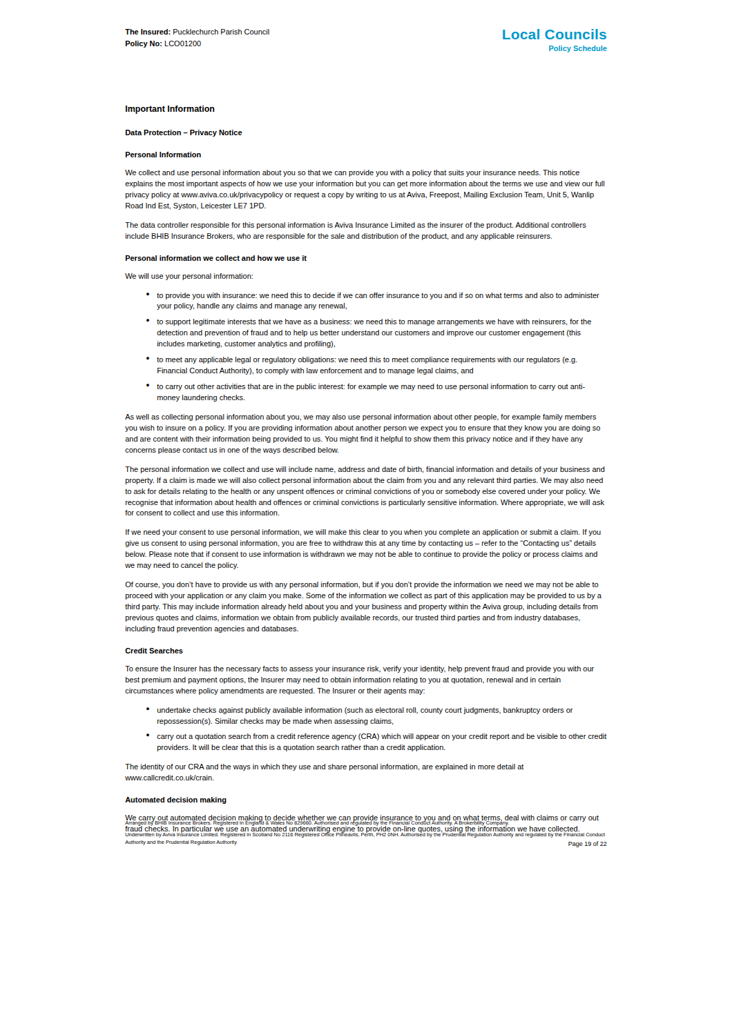The Insured: Pucklechurch Parish Council
Policy No: LCO01200
Local Councils
Policy Schedule
Important Information
Data Protection – Privacy Notice
Personal Information
We collect and use personal information about you so that we can provide you with a policy that suits your insurance needs. This notice explains the most important aspects of how we use your information but you can get more information about the terms we use and view our full privacy policy at www.aviva.co.uk/privacypolicy or request a copy by writing to us at Aviva, Freepost, Mailing Exclusion Team, Unit 5, Wanlip Road Ind Est, Syston, Leicester LE7 1PD.
The data controller responsible for this personal information is Aviva Insurance Limited as the insurer of the product. Additional controllers include BHIB Insurance Brokers, who are responsible for the sale and distribution of the product, and any applicable reinsurers.
Personal information we collect and how we use it
We will use your personal information:
to provide you with insurance: we need this to decide if we can offer insurance to you and if so on what terms and also to administer your policy, handle any claims and manage any renewal,
to support legitimate interests that we have as a business: we need this to manage arrangements we have with reinsurers, for the detection and prevention of fraud and to help us better understand our customers and improve our customer engagement (this includes marketing, customer analytics and profiling),
to meet any applicable legal or regulatory obligations: we need this to meet compliance requirements with our regulators (e.g. Financial Conduct Authority), to comply with law enforcement and to manage legal claims, and
to carry out other activities that are in the public interest: for example we may need to use personal information to carry out anti-money laundering checks.
As well as collecting personal information about you, we may also use personal information about other people, for example family members you wish to insure on a policy. If you are providing information about another person we expect you to ensure that they know you are doing so and are content with their information being provided to us. You might find it helpful to show them this privacy notice and if they have any concerns please contact us in one of the ways described below.
The personal information we collect and use will include name, address and date of birth, financial information and details of your business and property. If a claim is made we will also collect personal information about the claim from you and any relevant third parties. We may also need to ask for details relating to the health or any unspent offences or criminal convictions of you or somebody else covered under your policy. We recognise that information about health and offences or criminal convictions is particularly sensitive information. Where appropriate, we will ask for consent to collect and use this information.
If we need your consent to use personal information, we will make this clear to you when you complete an application or submit a claim. If you give us consent to using personal information, you are free to withdraw this at any time by contacting us – refer to the “Contacting us” details below. Please note that if consent to use information is withdrawn we may not be able to continue to provide the policy or process claims and we may need to cancel the policy.
Of course, you don’t have to provide us with any personal information, but if you don’t provide the information we need we may not be able to proceed with your application or any claim you make. Some of the information we collect as part of this application may be provided to us by a third party. This may include information already held about you and your business and property within the Aviva group, including details from previous quotes and claims, information we obtain from publicly available records, our trusted third parties and from industry databases, including fraud prevention agencies and databases.
Credit Searches
To ensure the Insurer has the necessary facts to assess your insurance risk, verify your identity, help prevent fraud and provide you with our best premium and payment options, the Insurer may need to obtain information relating to you at quotation, renewal and in certain circumstances where policy amendments are requested. The Insurer or their agents may:
undertake checks against publicly available information (such as electoral roll, county court judgments, bankruptcy orders or repossession(s). Similar checks may be made when assessing claims,
carry out a quotation search from a credit reference agency (CRA) which will appear on your credit report and be visible to other credit providers. It will be clear that this is a quotation search rather than a credit application.
The identity of our CRA and the ways in which they use and share personal information, are explained in more detail at www.callcredit.co.uk/crain.
Automated decision making
We carry out automated decision making to decide whether we can provide insurance to you and on what terms, deal with claims or carry out fraud checks. In particular we use an automated underwriting engine to provide on-line quotes, using the information we have collected.
Arranged by BHIB Insurance Brokers. Registered in England & Wales No 829660. Authorised and regulated by the Financial Conduct Authority. A Brokerbility Company.
Underwritten by Aviva Insurance Limited. Registered in Scotland No 2116 Registered Office Pitheavlis, Perth, PH2 0NH. Authorised by the Prudential Regulation Authority and regulated by the Financial Conduct Authority and the Prudential Regulation Authority
Page 19 of 22